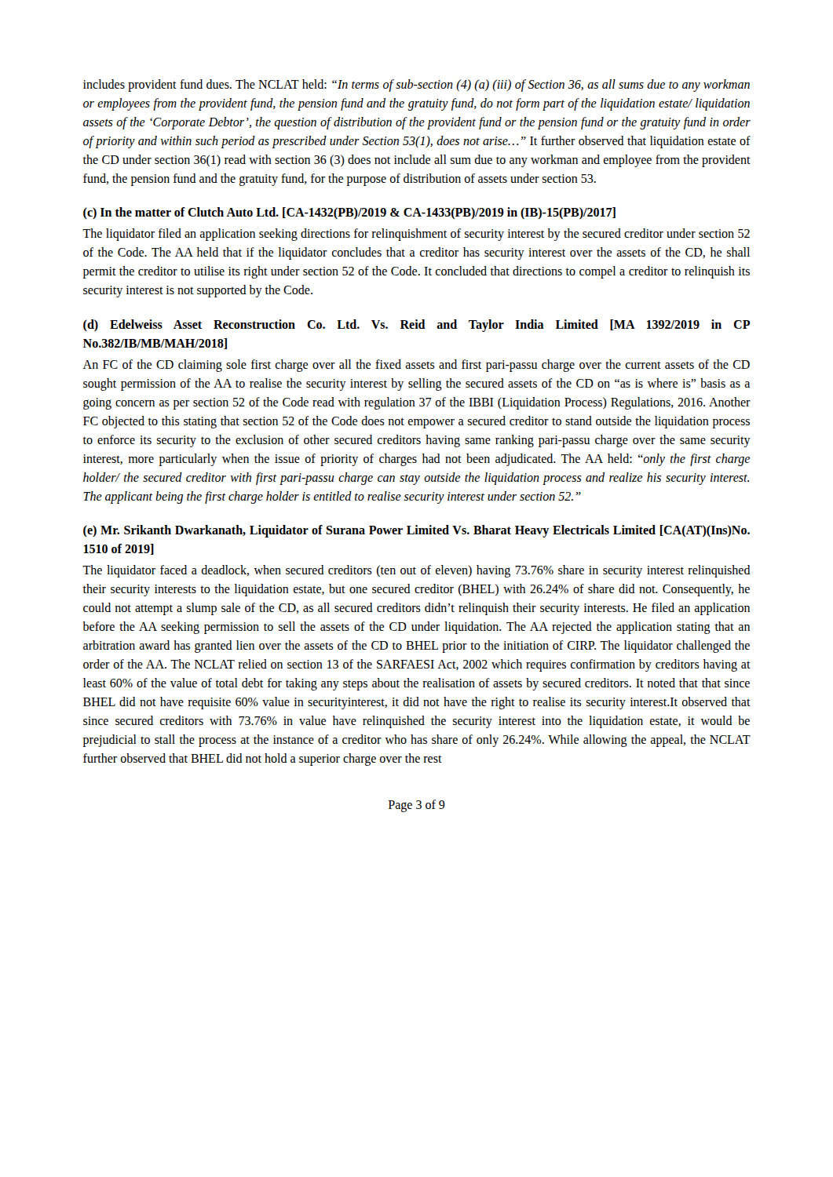includes provident fund dues. The NCLAT held: “In terms of sub-section (4) (a) (iii) of Section 36, as all sums due to any workman or employees from the provident fund, the pension fund and the gratuity fund, do not form part of the liquidation estate/ liquidation assets of the ‘Corporate Debtor’, the question of distribution of the provident fund or the pension fund or the gratuity fund in order of priority and within such period as prescribed under Section 53(1), does not arise…” It further observed that liquidation estate of the CD under section 36(1) read with section 36 (3) does not include all sum due to any workman and employee from the provident fund, the pension fund and the gratuity fund, for the purpose of distribution of assets under section 53.
(c) In the matter of Clutch Auto Ltd. [CA-1432(PB)/2019 & CA-1433(PB)/2019 in (IB)-15(PB)/2017]
The liquidator filed an application seeking directions for relinquishment of security interest by the secured creditor under section 52 of the Code. The AA held that if the liquidator concludes that a creditor has security interest over the assets of the CD, he shall permit the creditor to utilise its right under section 52 of the Code. It concluded that directions to compel a creditor to relinquish its security interest is not supported by the Code.
(d) Edelweiss Asset Reconstruction Co. Ltd. Vs. Reid and Taylor India Limited [MA 1392/2019 in CP No.382/IB/MB/MAH/2018]
An FC of the CD claiming sole first charge over all the fixed assets and first pari-passu charge over the current assets of the CD sought permission of the AA to realise the security interest by selling the secured assets of the CD on “as is where is” basis as a going concern as per section 52 of the Code read with regulation 37 of the IBBI (Liquidation Process) Regulations, 2016. Another FC objected to this stating that section 52 of the Code does not empower a secured creditor to stand outside the liquidation process to enforce its security to the exclusion of other secured creditors having same ranking pari-passu charge over the same security interest, more particularly when the issue of priority of charges had not been adjudicated. The AA held: “only the first charge holder/ the secured creditor with first pari-passu charge can stay outside the liquidation process and realize his security interest. The applicant being the first charge holder is entitled to realise security interest under section 52.”
(e) Mr. Srikanth Dwarkanath, Liquidator of Surana Power Limited Vs. Bharat Heavy Electricals Limited [CA(AT)(Ins)No. 1510 of 2019]
The liquidator faced a deadlock, when secured creditors (ten out of eleven) having 73.76% share in security interest relinquished their security interests to the liquidation estate, but one secured creditor (BHEL) with 26.24% of share did not. Consequently, he could not attempt a slump sale of the CD, as all secured creditors didn’t relinquish their security interests. He filed an application before the AA seeking permission to sell the assets of the CD under liquidation. The AA rejected the application stating that an arbitration award has granted lien over the assets of the CD to BHEL prior to the initiation of CIRP. The liquidator challenged the order of the AA. The NCLAT relied on section 13 of the SARFAESI Act, 2002 which requires confirmation by creditors having at least 60% of the value of total debt for taking any steps about the realisation of assets by secured creditors. It noted that that since BHEL did not have requisite 60% value in securityinterest, it did not have the right to realise its security interest.It observed that since secured creditors with 73.76% in value have relinquished the security interest into the liquidation estate, it would be prejudicial to stall the process at the instance of a creditor who has share of only 26.24%. While allowing the appeal, the NCLAT further observed that BHEL did not hold a superior charge over the rest
Page 3 of 9